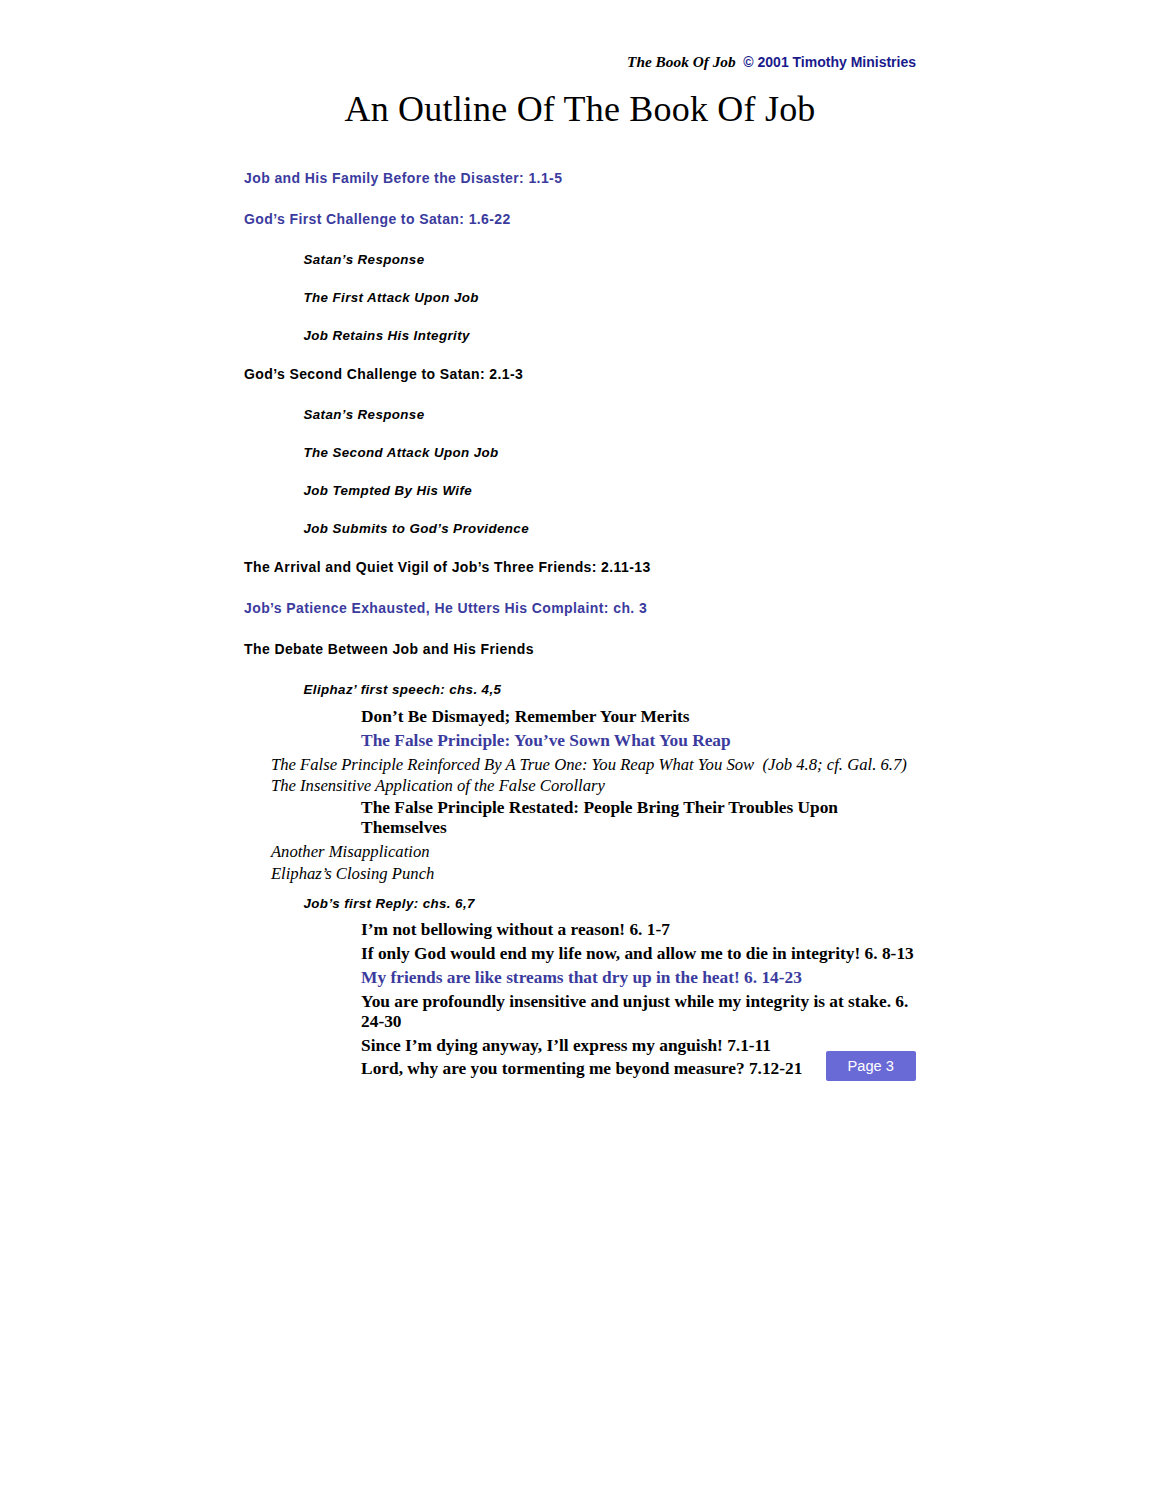The Book Of Job © 2001 Timothy Ministries
An Outline Of The Book Of Job
Job and His Family Before the Disaster: 1.1-5
God’s First Challenge to Satan: 1.6-22
Satan’s Response
The First Attack Upon Job
Job Retains His Integrity
God’s Second Challenge to Satan: 2.1-3
Satan’s Response
The Second Attack Upon Job
Job Tempted By His Wife
Job Submits to God’s Providence
The Arrival and Quiet Vigil of Job’s Three Friends: 2.11-13
Job’s Patience Exhausted, He Utters His Complaint: ch. 3
The Debate Between Job and His Friends
Eliphaz’ first speech: chs. 4,5
Don’t Be Dismayed; Remember Your Merits
The False Principle: You’ve Sown What You Reap
The False Principle Reinforced By A True One: You Reap What You Sow (Job 4.8; cf. Gal. 6.7)
The Insensitive Application of the False Corollary
The False Principle Restated: People Bring Their Troubles Upon Themselves
Another Misapplication
Eliphaz’s Closing Punch
Job’s first Reply: chs. 6,7
I’m not bellowing without a reason! 6. 1-7
If only God would end my life now, and allow me to die in integrity! 6. 8-13
My friends are like streams that dry up in the heat! 6. 14-23
You are profoundly insensitive and unjust while my integrity is at stake. 6. 24-30
Since I’m dying anyway, I’ll express my anguish! 7.1-11
Lord, why are you tormenting me beyond measure? 7.12-21
Page 3